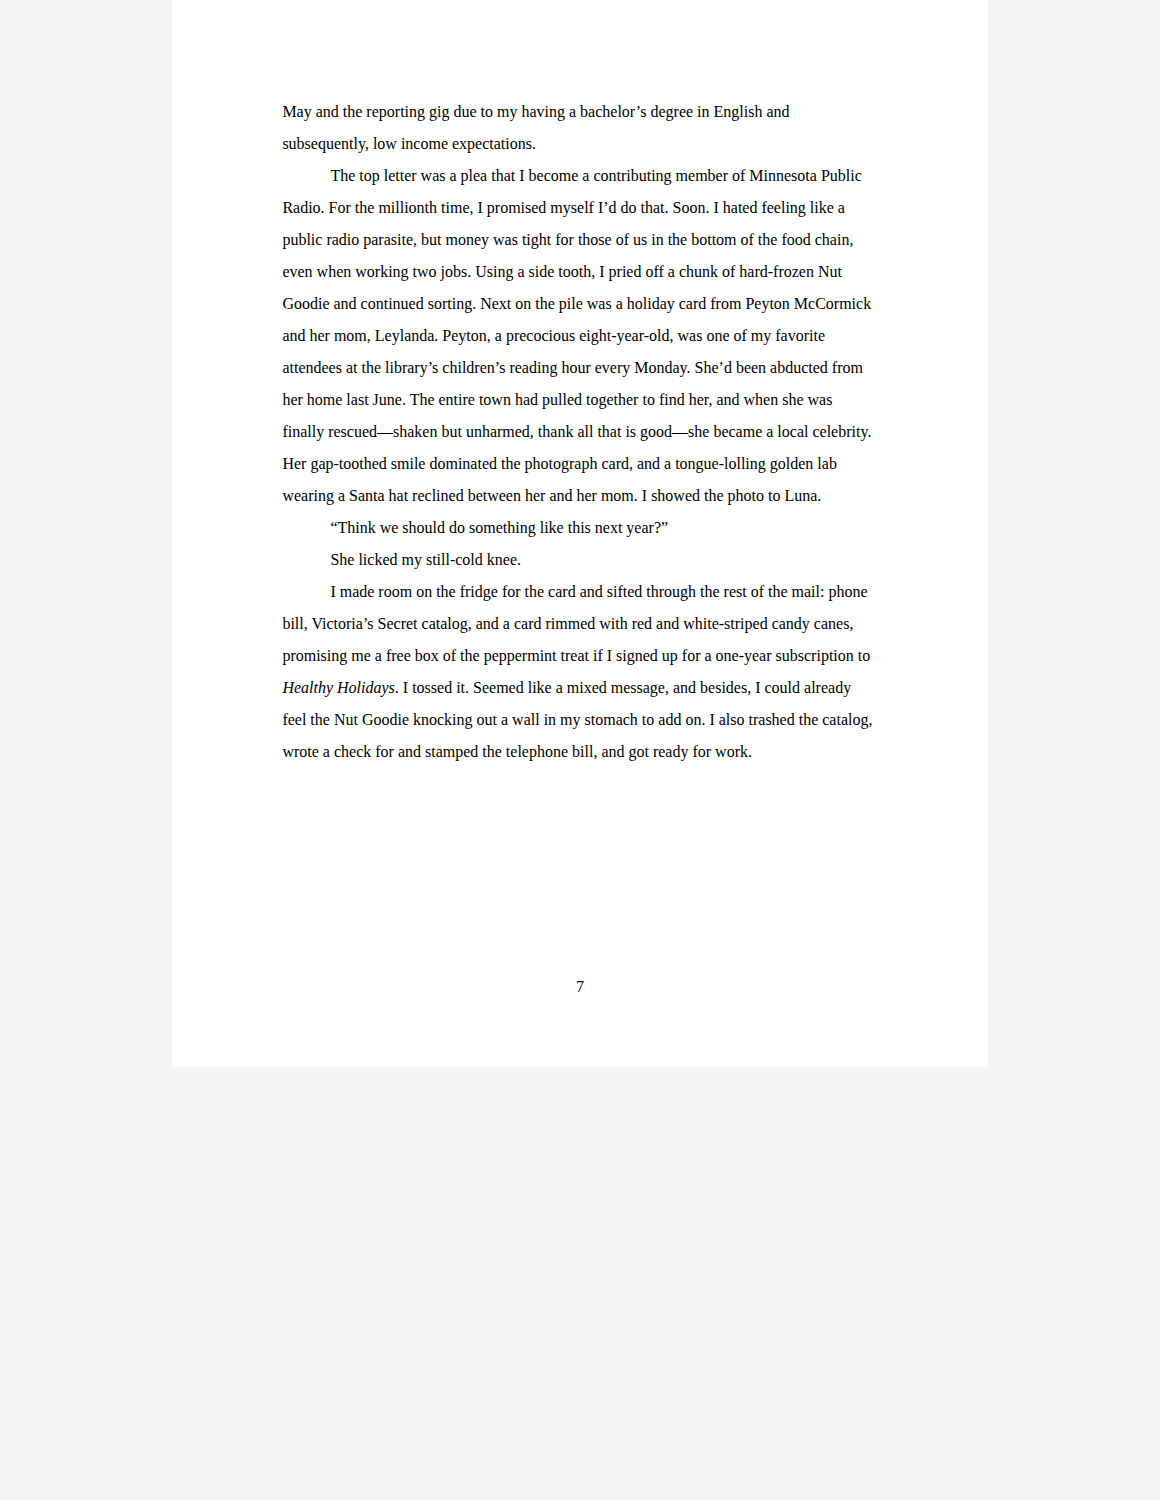May and the reporting gig due to my having a bachelor’s degree in English and subsequently, low income expectations.
The top letter was a plea that I become a contributing member of Minnesota Public Radio. For the millionth time, I promised myself I’d do that. Soon. I hated feeling like a public radio parasite, but money was tight for those of us in the bottom of the food chain, even when working two jobs. Using a side tooth, I pried off a chunk of hard-frozen Nut Goodie and continued sorting. Next on the pile was a holiday card from Peyton McCormick and her mom, Leylanda. Peyton, a precocious eight-year-old, was one of my favorite attendees at the library’s children’s reading hour every Monday. She’d been abducted from her home last June. The entire town had pulled together to find her, and when she was finally rescued—shaken but unharmed, thank all that is good—she became a local celebrity. Her gap-toothed smile dominated the photograph card, and a tongue-lolling golden lab wearing a Santa hat reclined between her and her mom. I showed the photo to Luna.
“Think we should do something like this next year?”
She licked my still-cold knee.
I made room on the fridge for the card and sifted through the rest of the mail: phone bill, Victoria’s Secret catalog, and a card rimmed with red and white-striped candy canes, promising me a free box of the peppermint treat if I signed up for a one-year subscription to Healthy Holidays. I tossed it. Seemed like a mixed message, and besides, I could already feel the Nut Goodie knocking out a wall in my stomach to add on. I also trashed the catalog, wrote a check for and stamped the telephone bill, and got ready for work.
7